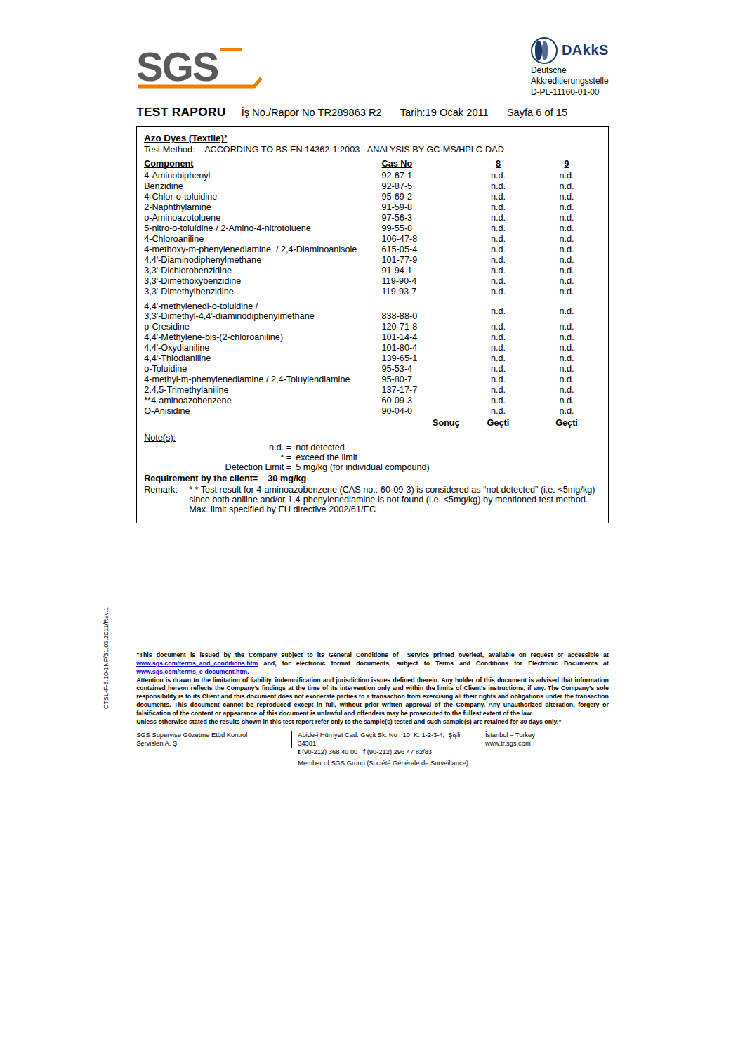SGS
DAkkS
Deutsche
Akkreditierungsstelle
D-PL-11160-01-00
TEST RAPORU İş No./Rapor No TR289863 R2 Tarih:19 Ocak 2011 Sayfa 6 of 15
Azo Dyes (Textile)²
Test Method: ACCORDİNG TO BS EN 14362-1:2003 - ANALYSİS BY GC-MS/HPLC-DAD
| Component | Cas No | 8 | 9 |
| --- | --- | --- | --- |
| 4-Aminobiphenyl | 92-67-1 | n.d. | n.d. |
| Benzidine | 92-87-5 | n.d. | n.d. |
| 4-Chlor-o-toluidine | 95-69-2 | n.d. | n.d. |
| 2-Naphthylamine | 91-59-8 | n.d. | n.d. |
| o-Aminoazotoluene | 97-56-3 | n.d. | n.d. |
| 5-nitro-o-toluidine / 2-Amino-4-nitrotoluene | 99-55-8 | n.d. | n.d. |
| 4-Chloroaniline | 106-47-8 | n.d. | n.d. |
| 4-methoxy-m-phenylenediamine / 2,4-Diaminoanisole | 615-05-4 | n.d. | n.d. |
| 4,4'-Diaminodiphenylmethane | 101-77-9 | n.d. | n.d. |
| 3,3'-Dichlorobenzidine | 91-94-1 | n.d. | n.d. |
| 3,3'-Dimethoxybenzidine | 119-90-4 | n.d. | n.d. |
| 3,3'-Dimethylbenzidine | 119-93-7 | n.d. | n.d. |
| 4,4'-methylenedi-o-toluidine / 3,3'-Dimethyl-4,4'-diaminodiphenylmethane | 838-88-0 | n.d. | n.d. |
| p-Cresidine | 120-71-8 | n.d. | n.d. |
| 4,4'-Methylene-bis-(2-chloroaniline) | 101-14-4 | n.d. | n.d. |
| 4,4'-Oxydianiline | 101-80-4 | n.d. | n.d. |
| 4,4'-Thiodianiline | 139-65-1 | n.d. | n.d. |
| o-Toluidine | 95-53-4 | n.d. | n.d. |
| 4-methyl-m-phenylenediamine / 2,4-Toluylendiamine | 95-80-7 | n.d. | n.d. |
| 2,4,5-Trimethylaniline | 137-17-7 | n.d. | n.d. |
| **4-aminoazobenzene | 60-09-3 | n.d. | n.d. |
| O-Anisidine | 90-04-0 | n.d. | n.d. |
| | Sonuç | Geçti | Geçti |
Note(s):
n.d. =
not detected
* =
exceed the limit
Detection Limit =
5 mg/kg (for individual compound)
Requirement by the client= 30 mg/kg
Remark:
* * Test result for 4-aminoazobenzene (CAS no.: 60-09-3) is considered as “not detected” (i.e. <5mg/kg) since both aniline and/or 1,4-phenylenediamine is not found (i.e. <5mg/kg) by mentioned test method.
Max. limit specified by EU directive 2002/61/EC
CTSL-F-5.10-1NF/31.03.2011/Rev.1
“This document is issued by the Company subject to its General Conditions of Service printed overleaf, available on request or accessible at www.sgs.com/terms_and_conditions.htm and, for electronic format documents, subject to Terms and Conditions for Electronic Documents at www.sgs.com/terms_e-document.htm.
Attention is drawn to the limitation of liability, indemnification and jurisdiction issues defined therein. Any holder of this document is advised that information contained hereon reflects the Company’s findings at the time of its intervention only and within the limits of Client’s instructions, if any. The Company’s sole responsibility is to its Client and this document does not exonerate parties to a transaction from exercising all their rights and obligations under the transaction documents. This document cannot be reproduced except in full, without prior written approval of the Company. Any unauthorized alteration, forgery or falsification of the content or appearance of this document is unlawful and offenders may be prosecuted to the fullest extent of the law.
Unless otherwise stated the results shown in this test report refer only to the sample(s) tested and such sample(s) are retained for 30 days only.”
SGS Supervise Gözetme Etüd Kontrol
Servisleri A. Ş.
Abide-i Hürriyet Cad. Geçit Sk. No : 10 K: 1-2-3-4, Şişli 34381
t (90-212) 368 40 00 f (90-212) 296 47 82/83
Member of SGS Group (Société Générale de Surveillance)
İstanbul – Turkey
www.tr.sgs.com